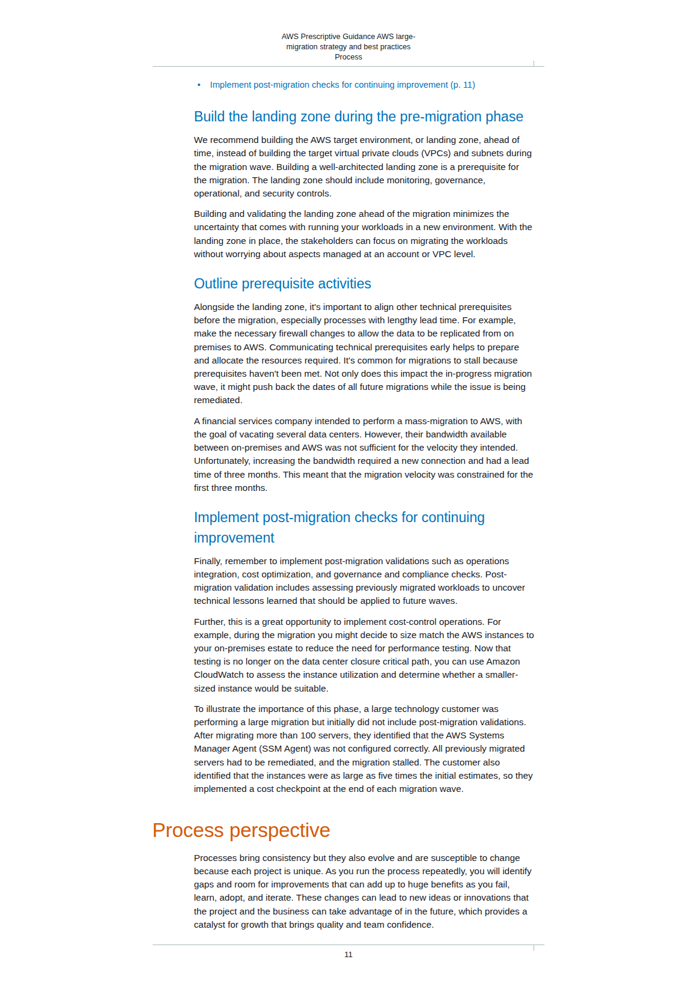AWS Prescriptive Guidance AWS large-
migration strategy and best practices
Process
Implement post-migration checks for continuing improvement (p. 11)
Build the landing zone during the pre-migration phase
We recommend building the AWS target environment, or landing zone, ahead of time, instead of building the target virtual private clouds (VPCs) and subnets during the migration wave. Building a well-architected landing zone is a prerequisite for the migration. The landing zone should include monitoring, governance, operational, and security controls.
Building and validating the landing zone ahead of the migration minimizes the uncertainty that comes with running your workloads in a new environment. With the landing zone in place, the stakeholders can focus on migrating the workloads without worrying about aspects managed at an account or VPC level.
Outline prerequisite activities
Alongside the landing zone, it's important to align other technical prerequisites before the migration, especially processes with lengthy lead time. For example, make the necessary firewall changes to allow the data to be replicated from on premises to AWS. Communicating technical prerequisites early helps to prepare and allocate the resources required. It's common for migrations to stall because prerequisites haven't been met. Not only does this impact the in-progress migration wave, it might push back the dates of all future migrations while the issue is being remediated.
A financial services company intended to perform a mass-migration to AWS, with the goal of vacating several data centers. However, their bandwidth available between on-premises and AWS was not sufficient for the velocity they intended. Unfortunately, increasing the bandwidth required a new connection and had a lead time of three months. This meant that the migration velocity was constrained for the first three months.
Implement post-migration checks for continuing improvement
Finally, remember to implement post-migration validations such as operations integration, cost optimization, and governance and compliance checks. Post-migration validation includes assessing previously migrated workloads to uncover technical lessons learned that should be applied to future waves.
Further, this is a great opportunity to implement cost-control operations. For example, during the migration you might decide to size match the AWS instances to your on-premises estate to reduce the need for performance testing. Now that testing is no longer on the data center closure critical path, you can use Amazon CloudWatch to assess the instance utilization and determine whether a smaller-sized instance would be suitable.
To illustrate the importance of this phase, a large technology customer was performing a large migration but initially did not include post-migration validations. After migrating more than 100 servers, they identified that the AWS Systems Manager Agent (SSM Agent) was not configured correctly. All previously migrated servers had to be remediated, and the migration stalled. The customer also identified that the instances were as large as five times the initial estimates, so they implemented a cost checkpoint at the end of each migration wave.
Process perspective
Processes bring consistency but they also evolve and are susceptible to change because each project is unique. As you run the process repeatedly, you will identify gaps and room for improvements that can add up to huge benefits as you fail, learn, adopt, and iterate. These changes can lead to new ideas or innovations that the project and the business can take advantage of in the future, which provides a catalyst for growth that brings quality and team confidence.
11